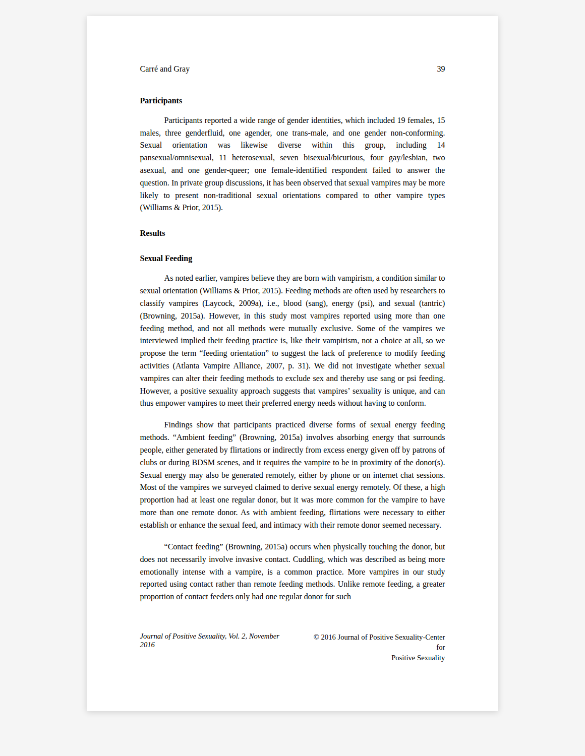Carré and Gray 39
Participants
Participants reported a wide range of gender identities, which included 19 females, 15 males, three genderfluid, one agender, one trans-male, and one gender non-conforming. Sexual orientation was likewise diverse within this group, including 14 pansexual/omnisexual, 11 heterosexual, seven bisexual/bicurious, four gay/lesbian, two asexual, and one gender-queer; one female-identified respondent failed to answer the question. In private group discussions, it has been observed that sexual vampires may be more likely to present non-traditional sexual orientations compared to other vampire types (Williams & Prior, 2015).
Results
Sexual Feeding
As noted earlier, vampires believe they are born with vampirism, a condition similar to sexual orientation (Williams & Prior, 2015). Feeding methods are often used by researchers to classify vampires (Laycock, 2009a), i.e., blood (sang), energy (psi), and sexual (tantric) (Browning, 2015a). However, in this study most vampires reported using more than one feeding method, and not all methods were mutually exclusive. Some of the vampires we interviewed implied their feeding practice is, like their vampirism, not a choice at all, so we propose the term “feeding orientation” to suggest the lack of preference to modify feeding activities (Atlanta Vampire Alliance, 2007, p. 31). We did not investigate whether sexual vampires can alter their feeding methods to exclude sex and thereby use sang or psi feeding. However, a positive sexuality approach suggests that vampires’ sexuality is unique, and can thus empower vampires to meet their preferred energy needs without having to conform.
Findings show that participants practiced diverse forms of sexual energy feeding methods. “Ambient feeding” (Browning, 2015a) involves absorbing energy that surrounds people, either generated by flirtations or indirectly from excess energy given off by patrons of clubs or during BDSM scenes, and it requires the vampire to be in proximity of the donor(s). Sexual energy may also be generated remotely, either by phone or on internet chat sessions. Most of the vampires we surveyed claimed to derive sexual energy remotely. Of these, a high proportion had at least one regular donor, but it was more common for the vampire to have more than one remote donor. As with ambient feeding, flirtations were necessary to either establish or enhance the sexual feed, and intimacy with their remote donor seemed necessary.
“Contact feeding” (Browning, 2015a) occurs when physically touching the donor, but does not necessarily involve invasive contact. Cuddling, which was described as being more emotionally intense with a vampire, is a common practice. More vampires in our study reported using contact rather than remote feeding methods. Unlike remote feeding, a greater proportion of contact feeders only had one regular donor for such
Journal of Positive Sexuality, Vol. 2, November 2016 © 2016 Journal of Positive Sexuality-Center for
Positive Sexuality